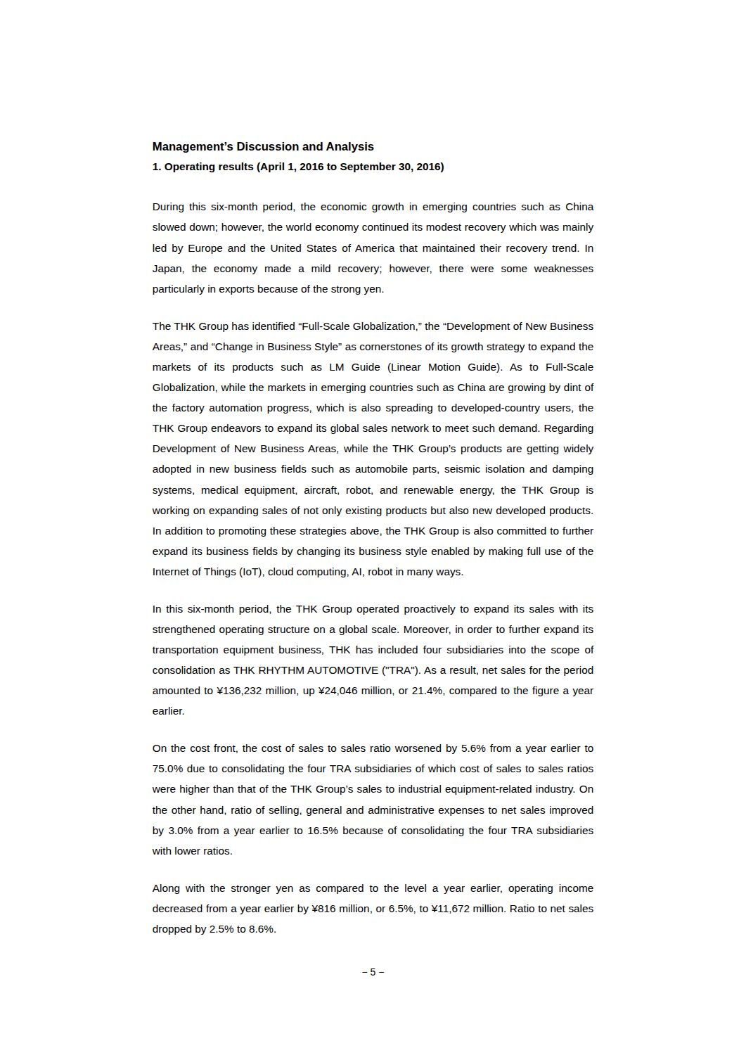Management’s Discussion and Analysis
1. Operating results (April 1, 2016 to September 30, 2016)
During this six-month period, the economic growth in emerging countries such as China slowed down; however, the world economy continued its modest recovery which was mainly led by Europe and the United States of America that maintained their recovery trend. In Japan, the economy made a mild recovery; however, there were some weaknesses particularly in exports because of the strong yen.
The THK Group has identified “Full-Scale Globalization,” the “Development of New Business Areas,” and “Change in Business Style” as cornerstones of its growth strategy to expand the markets of its products such as LM Guide (Linear Motion Guide). As to Full-Scale Globalization, while the markets in emerging countries such as China are growing by dint of the factory automation progress, which is also spreading to developed-country users, the THK Group endeavors to expand its global sales network to meet such demand. Regarding Development of New Business Areas, while the THK Group’s products are getting widely adopted in new business fields such as automobile parts, seismic isolation and damping systems, medical equipment, aircraft, robot, and renewable energy, the THK Group is working on expanding sales of not only existing products but also new developed products. In addition to promoting these strategies above, the THK Group is also committed to further expand its business fields by changing its business style enabled by making full use of the Internet of Things (IoT), cloud computing, AI, robot in many ways.
In this six-month period, the THK Group operated proactively to expand its sales with its strengthened operating structure on a global scale. Moreover, in order to further expand its transportation equipment business, THK has included four subsidiaries into the scope of consolidation as THK RHYTHM AUTOMOTIVE ("TRA"). As a result, net sales for the period amounted to ¥136,232 million, up ¥24,046 million, or 21.4%, compared to the figure a year earlier.
On the cost front, the cost of sales to sales ratio worsened by 5.6% from a year earlier to 75.0% due to consolidating the four TRA subsidiaries of which cost of sales to sales ratios were higher than that of the THK Group’s sales to industrial equipment-related industry. On the other hand, ratio of selling, general and administrative expenses to net sales improved by 3.0% from a year earlier to 16.5% because of consolidating the four TRA subsidiaries with lower ratios.
Along with the stronger yen as compared to the level a year earlier, operating income decreased from a year earlier by ¥816 million, or 6.5%, to ¥11,672 million. Ratio to net sales dropped by 2.5% to 8.6%.
− 5 −